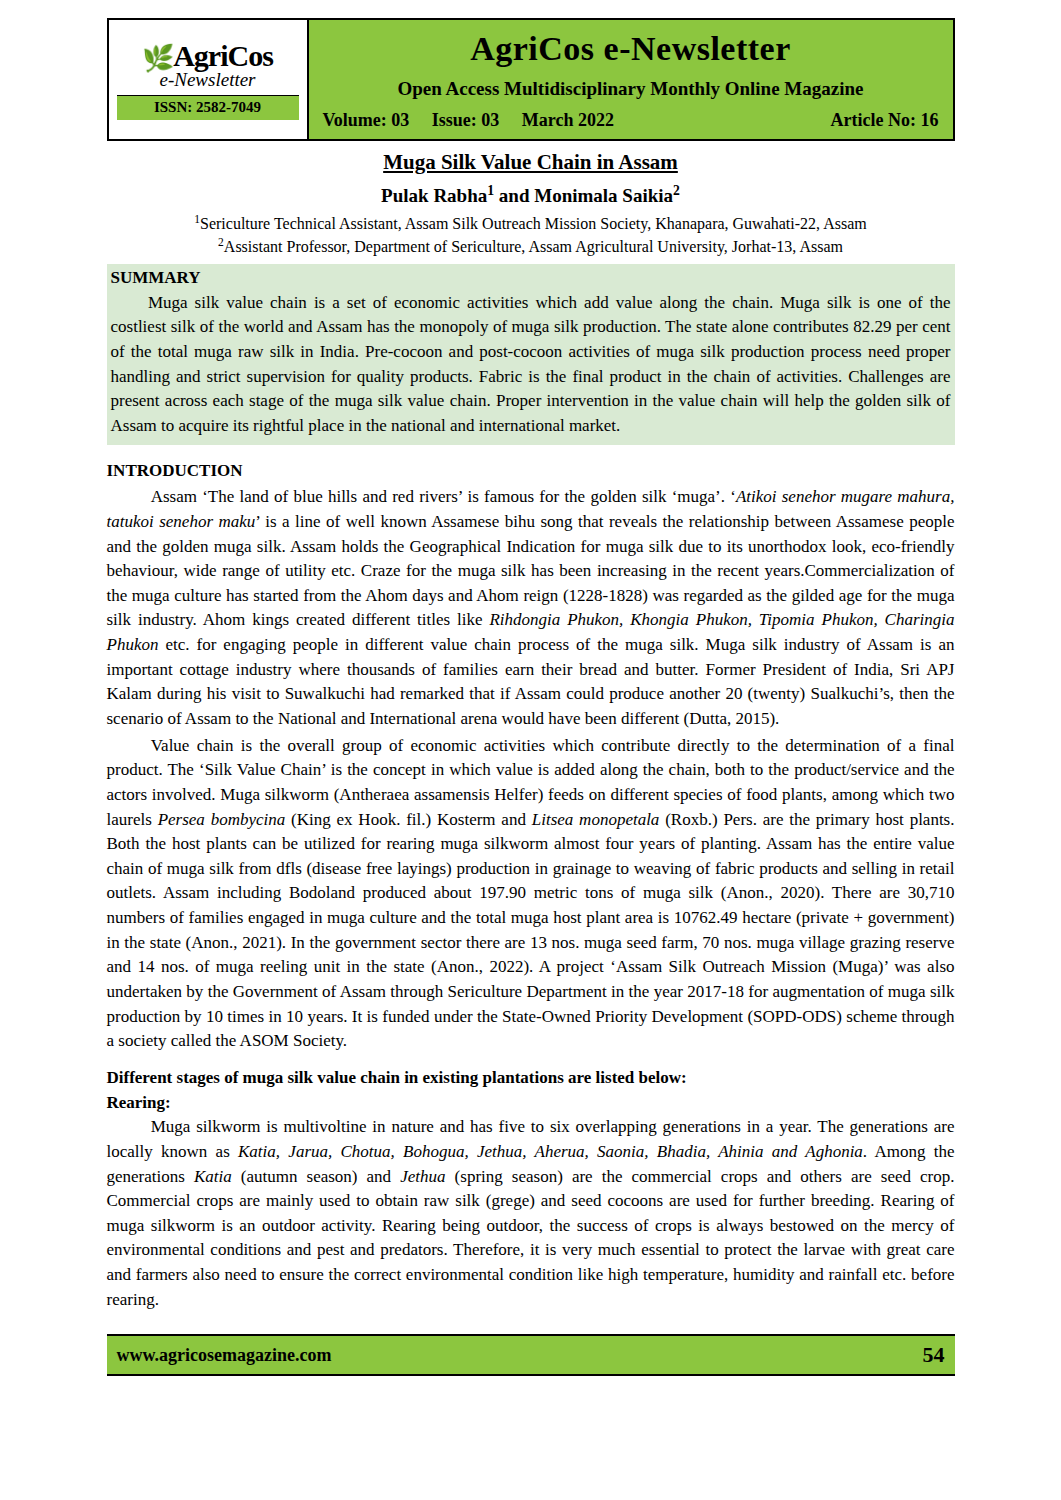🌿AgriCos
e-Newsletter
ISSN: 2582-7049
AgriCos e-Newsletter
Open Access Multidisciplinary Monthly Online Magazine
Volume: 03 Issue: 03 March 2022
Article No: 16
Muga Silk Value Chain in Assam
Pulak Rabha1 and Monimala Saikia2
1Sericulture Technical Assistant, Assam Silk Outreach Mission Society, Khanapara, Guwahati-22, Assam
2Assistant Professor, Department of Sericulture, Assam Agricultural University, Jorhat-13, Assam
SUMMARY
Muga silk value chain is a set of economic activities which add value along the chain. Muga silk is one of the costliest silk of the world and Assam has the monopoly of muga silk production. The state alone contributes 82.29 per cent of the total muga raw silk in India. Pre-cocoon and post-cocoon activities of muga silk production process need proper handling and strict supervision for quality products. Fabric is the final product in the chain of activities. Challenges are present across each stage of the muga silk value chain. Proper intervention in the value chain will help the golden silk of Assam to acquire its rightful place in the national and international market.
INTRODUCTION
Assam ‘The land of blue hills and red rivers’ is famous for the golden silk ‘muga’. ‘Atikoi senehor mugare mahura, tatukoi senehor maku’ is a line of well known Assamese bihu song that reveals the relationship between Assamese people and the golden muga silk. Assam holds the Geographical Indication for muga silk due to its unorthodox look, eco-friendly behaviour, wide range of utility etc. Craze for the muga silk has been increasing in the recent years.Commercialization of the muga culture has started from the Ahom days and Ahom reign (1228-1828) was regarded as the gilded age for the muga silk industry. Ahom kings created different titles like Rihdongia Phukon, Khongia Phukon, Tipomia Phukon, Charingia Phukon etc. for engaging people in different value chain process of the muga silk. Muga silk industry of Assam is an important cottage industry where thousands of families earn their bread and butter. Former President of India, Sri APJ Kalam during his visit to Suwalkuchi had remarked that if Assam could produce another 20 (twenty) Sualkuchi’s, then the scenario of Assam to the National and International arena would have been different (Dutta, 2015).
Value chain is the overall group of economic activities which contribute directly to the determination of a final product. The ‘Silk Value Chain’ is the concept in which value is added along the chain, both to the product/service and the actors involved. Muga silkworm (Antheraea assamensis Helfer) feeds on different species of food plants, among which two laurels Persea bombycina (King ex Hook. fil.) Kosterm and Litsea monopetala (Roxb.) Pers. are the primary host plants. Both the host plants can be utilized for rearing muga silkworm almost four years of planting. Assam has the entire value chain of muga silk from dfls (disease free layings) production in grainage to weaving of fabric products and selling in retail outlets. Assam including Bodoland produced about 197.90 metric tons of muga silk (Anon., 2020). There are 30,710 numbers of families engaged in muga culture and the total muga host plant area is 10762.49 hectare (private + government) in the state (Anon., 2021). In the government sector there are 13 nos. muga seed farm, 70 nos. muga village grazing reserve and 14 nos. of muga reeling unit in the state (Anon., 2022). A project ‘Assam Silk Outreach Mission (Muga)’ was also undertaken by the Government of Assam through Sericulture Department in the year 2017-18 for augmentation of muga silk production by 10 times in 10 years. It is funded under the State-Owned Priority Development (SOPD-ODS) scheme through a society called the ASOM Society.
Different stages of muga silk value chain in existing plantations are listed below:
Rearing:
Muga silkworm is multivoltine in nature and has five to six overlapping generations in a year. The generations are locally known as Katia, Jarua, Chotua, Bohogua, Jethua, Aherua, Saonia, Bhadia, Ahinia and Aghonia. Among the generations Katia (autumn season) and Jethua (spring season) are the commercial crops and others are seed crop. Commercial crops are mainly used to obtain raw silk (grege) and seed cocoons are used for further breeding. Rearing of muga silkworm is an outdoor activity. Rearing being outdoor, the success of crops is always bestowed on the mercy of environmental conditions and pest and predators. Therefore, it is very much essential to protect the larvae with great care and farmers also need to ensure the correct environmental condition like high temperature, humidity and rainfall etc. before rearing.
www.agricosemagazine.com
54